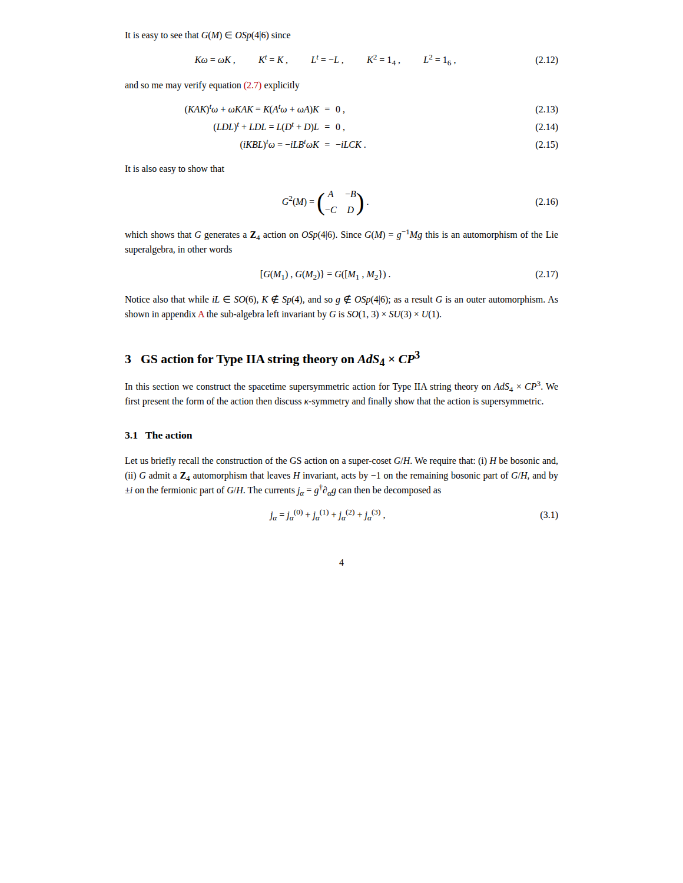It is easy to see that G(M) ∈ OSp(4|6) since
Kω = ωK , Kt = K , Lt = −L , K2 = 14 , L2 = 16 ,
(2.12)
and so me may verify equation (2.7) explicitly
(KAK)tω + ωKAK = K(Atω + ωA)K
=
0 ,
(2.13)
(LDL)t + LDL = L(Dt + D)L
=
0 ,
(2.14)
(iKBL)tω = −iLBtωK
=
−iLCK .
(2.15)
It is also easy to show that
G2(M) = ( A−B −C D ) .
(2.16)
which shows that G generates a Z4 action on OSp(4|6). Since G(M) = g−1Mg this is an automorphism of the Lie superalgebra, in other words
[G(M1) , G(M2)} = G([M1 , M2}) .
(2.17)
Notice also that while iL ∈ SO(6), K ∉ Sp(4), and so g ∉ OSp(4|6); as a result G is an outer automorphism. As shown in appendix A the sub-algebra left invariant by G is SO(1, 3) × SU(3) × U(1).
3 GS action for Type IIA string theory on AdS4 × CP3
In this section we construct the spacetime supersymmetric action for Type IIA string theory on AdS4 × CP3. We first present the form of the action then discuss κ-symmetry and finally show that the action is supersymmetric.
3.1 The action
Let us briefly recall the construction of the GS action on a super-coset G/H. We require that: (i) H be bosonic and, (ii) G admit a Z4 automorphism that leaves H invariant, acts by −1 on the remaining bosonic part of G/H, and by ±i on the fermionic part of G/H. The currents jα = g†∂αg can then be decomposed as
jα = jα(0) + jα(1) + jα(2) + jα(3) ,
(3.1)
4